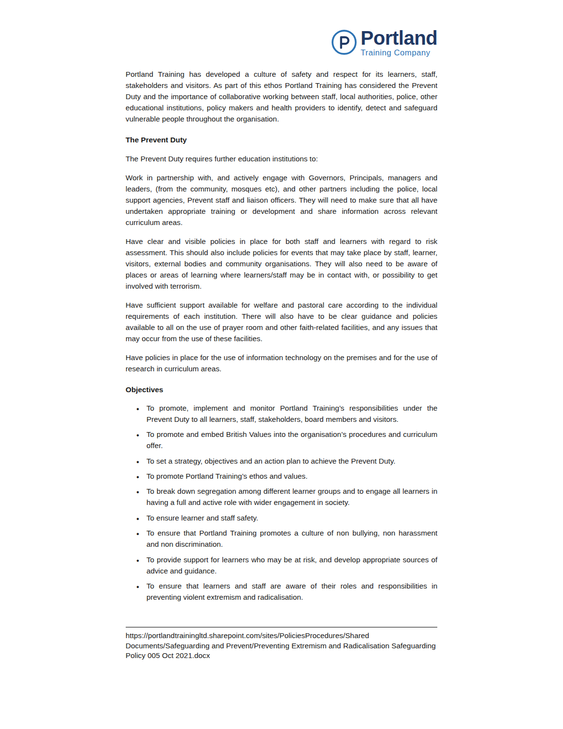Portland Training Company
Portland Training has developed a culture of safety and respect for its learners, staff, stakeholders and visitors. As part of this ethos Portland Training has considered the Prevent Duty and the importance of collaborative working between staff, local authorities, police, other educational institutions, policy makers and health providers to identify, detect and safeguard vulnerable people throughout the organisation.
The Prevent Duty
The Prevent Duty requires further education institutions to:
Work in partnership with, and actively engage with Governors, Principals, managers and leaders, (from the community, mosques etc), and other partners including the police, local support agencies, Prevent staff and liaison officers. They will need to make sure that all have undertaken appropriate training or development and share information across relevant curriculum areas.
Have clear and visible policies in place for both staff and learners with regard to risk assessment. This should also include policies for events that may take place by staff, learner, visitors, external bodies and community organisations. They will also need to be aware of places or areas of learning where learners/staff may be in contact with, or possibility to get involved with terrorism.
Have sufficient support available for welfare and pastoral care according to the individual requirements of each institution. There will also have to be clear guidance and policies available to all on the use of prayer room and other faith-related facilities, and any issues that may occur from the use of these facilities.
Have policies in place for the use of information technology on the premises and for the use of research in curriculum areas.
Objectives
To promote, implement and monitor Portland Training’s responsibilities under the Prevent Duty to all learners, staff, stakeholders, board members and visitors.
To promote and embed British Values into the organisation’s procedures and curriculum offer.
To set a strategy, objectives and an action plan to achieve the Prevent Duty.
To promote Portland Training’s ethos and values.
To break down segregation among different learner groups and to engage all learners in having a full and active role with wider engagement in society.
To ensure learner and staff safety.
To ensure that Portland Training promotes a culture of non bullying, non harassment and non discrimination.
To provide support for learners who may be at risk, and develop appropriate sources of advice and guidance.
To ensure that learners and staff are aware of their roles and responsibilities in preventing violent extremism and radicalisation.
https://portlandtrainingltd.sharepoint.com/sites/PoliciesProcedures/Shared Documents/Safeguarding and Prevent/Preventing Extremism and Radicalisation Safeguarding Policy 005 Oct 2021.docx